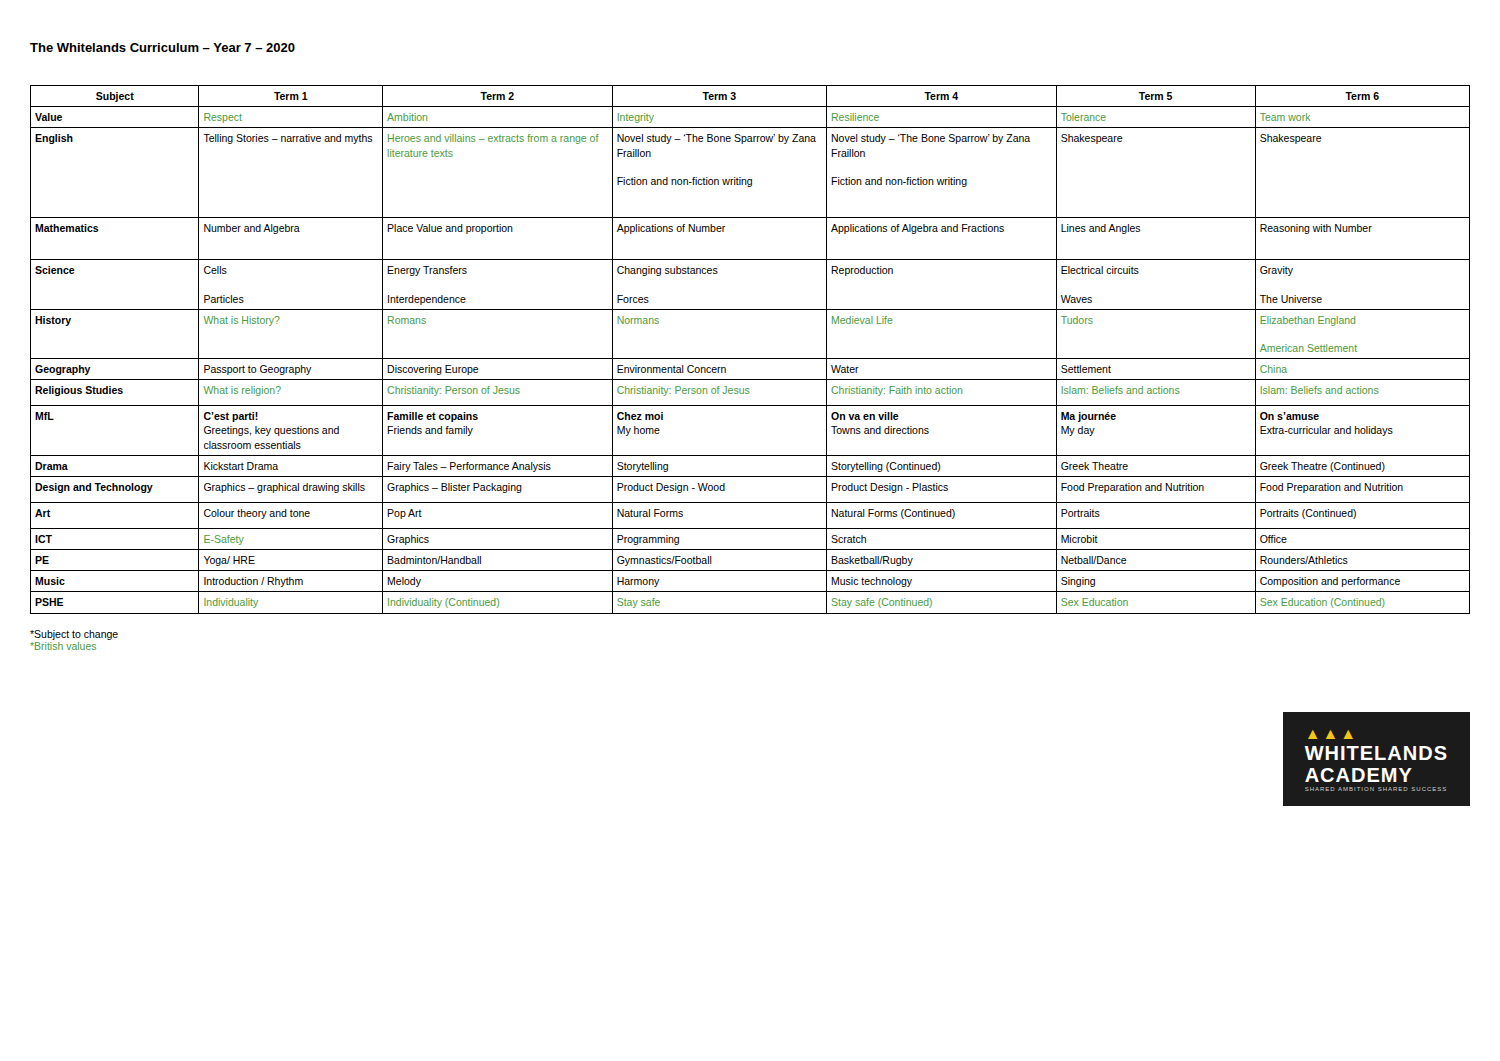The Whitelands Curriculum – Year 7 – 2020
| Subject | Term 1 | Term 2 | Term 3 | Term 4 | Term 5 | Term 6 |
| --- | --- | --- | --- | --- | --- | --- |
| Value | Respect | Ambition | Integrity | Resilience | Tolerance | Team work |
| English | Telling Stories – narrative and myths | Heroes and villains – extracts from a range of literature texts | Novel study – ‘The Bone Sparrow’ by Zana Fraillon Fiction and non-fiction writing | Novel study – ‘The Bone Sparrow’ by Zana Fraillon Fiction and non-fiction writing | Shakespeare | Shakespeare |
| Mathematics | Number and Algebra | Place Value and proportion | Applications of Number | Applications of Algebra and Fractions | Lines and Angles | Reasoning with Number |
| Science | Cells Particles | Energy Transfers Interdependence | Changing substances Forces | Reproduction | Electrical circuits Waves | Gravity The Universe |
| History | What is History? | Romans | Normans | Medieval Life | Tudors | Elizabethan England American Settlement |
| Geography | Passport to Geography | Discovering Europe | Environmental Concern | Water | Settlement | China |
| Religious Studies | What is religion? | Christianity: Person of Jesus | Christianity: Person of Jesus | Christianity: Faith into action | Islam: Beliefs and actions | Islam: Beliefs and actions |
| MfL | C’est parti! Greetings, key questions and classroom essentials | Famille et copains Friends and family | Chez moi My home | On va en ville Towns and directions | Ma journée My day | On s’amuse Extra-curricular and holidays |
| Drama | Kickstart Drama | Fairy Tales – Performance Analysis | Storytelling | Storytelling (Continued) | Greek Theatre | Greek Theatre (Continued) |
| Design and Technology | Graphics – graphical drawing skills | Graphics – Blister Packaging | Product Design - Wood | Product Design - Plastics | Food Preparation and Nutrition | Food Preparation and Nutrition |
| Art | Colour theory and tone | Pop Art | Natural Forms | Natural Forms (Continued) | Portraits | Portraits (Continued) |
| ICT | E-Safety | Graphics | Programming | Scratch | Microbit | Office |
| PE | Yoga/ HRE | Badminton/Handball | Gymnastics/Football | Basketball/Rugby | Netball/Dance | Rounders/Athletics |
| Music | Introduction / Rhythm | Melody | Harmony | Music technology | Singing | Composition and performance |
| PSHE | Individuality | Individuality (Continued) | Stay safe | Stay safe (Continued) | Sex Education | Sex Education (Continued) |
*Subject to change
*British values
▲▲▲
WHITELANDS
ACADEMY
SHARED AMBITION SHARED SUCCESS